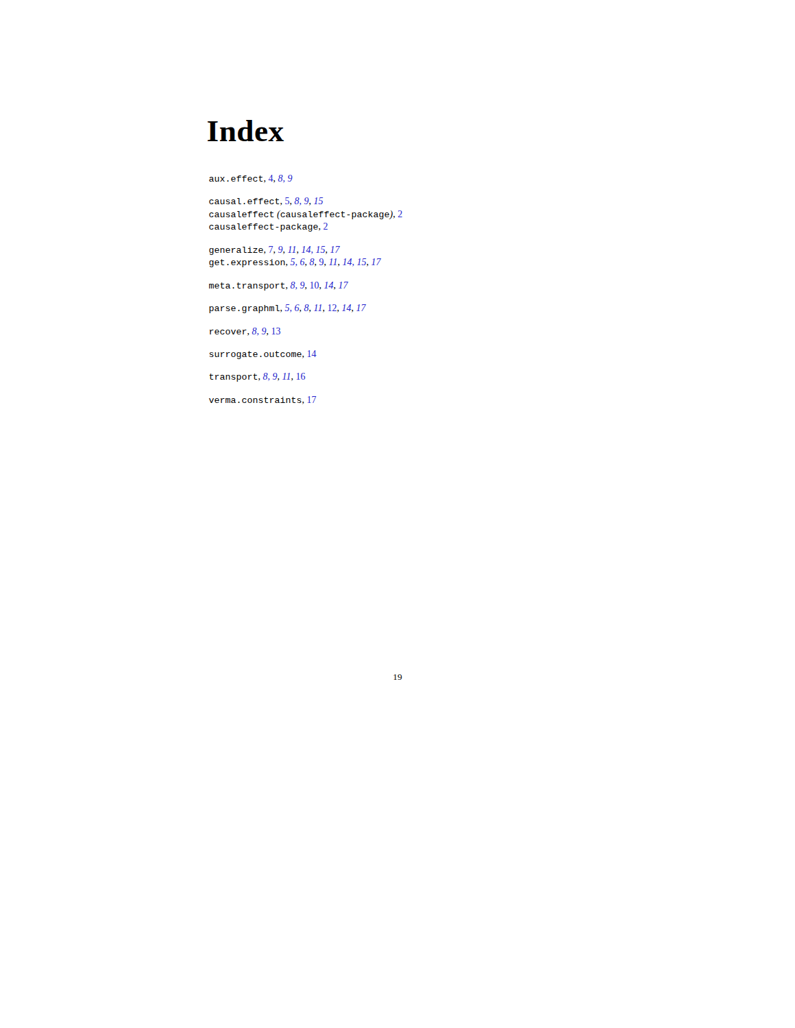Index
aux.effect, 4, 8, 9
causal.effect, 5, 8, 9, 15
causaleffect (causaleffect-package), 2
causaleffect-package, 2
generalize, 7, 9, 11, 14, 15, 17
get.expression, 5, 6, 8, 9, 11, 14, 15, 17
meta.transport, 8, 9, 10, 14, 17
parse.graphml, 5, 6, 8, 11, 12, 14, 17
recover, 8, 9, 13
surrogate.outcome, 14
transport, 8, 9, 11, 16
verma.constraints, 17
19